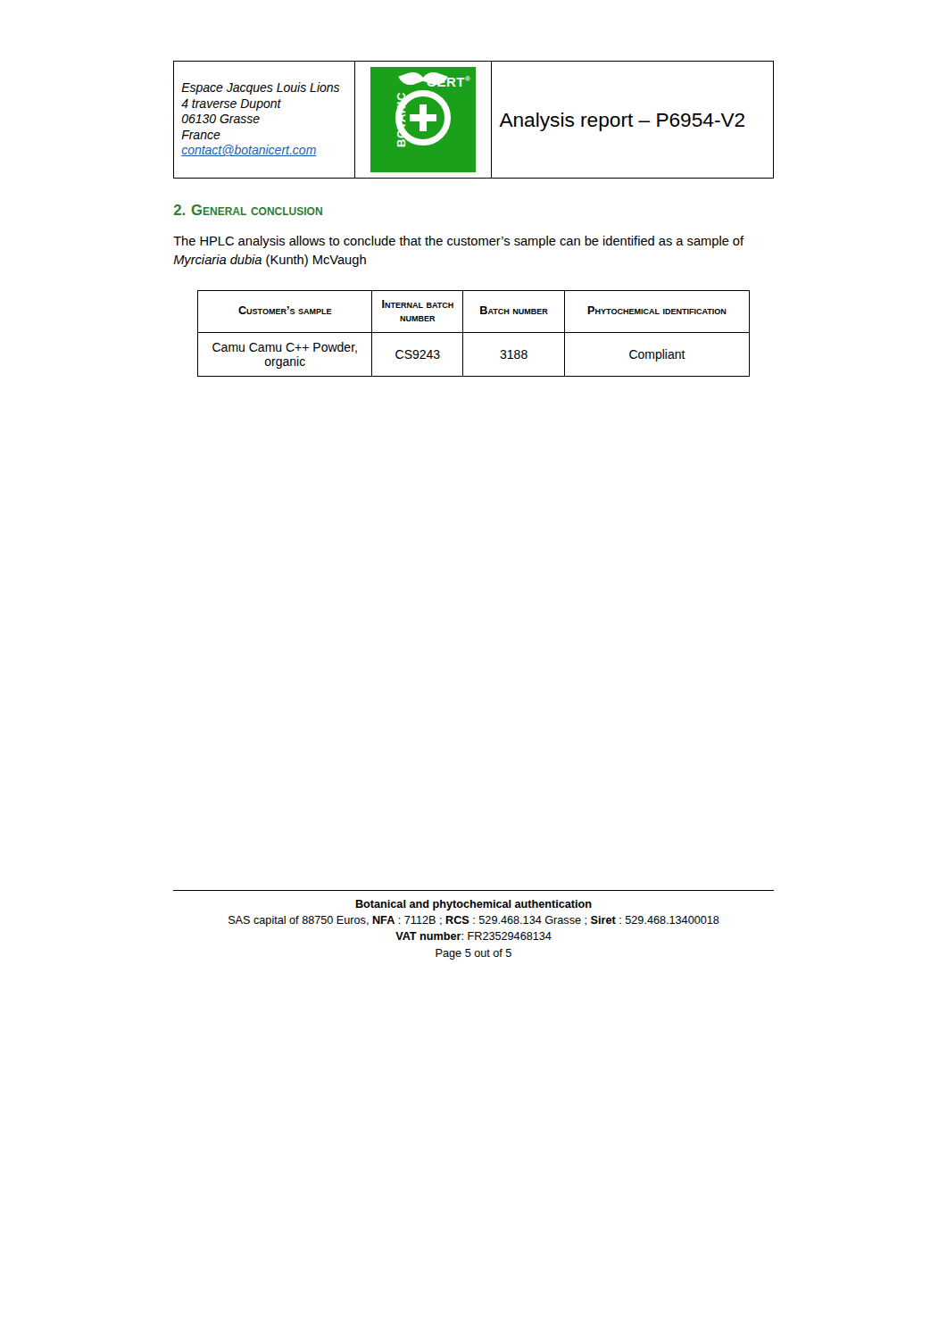| Espace Jacques Louis Lions 4 traverse Dupont 06130 Grasse France contact@botanicert.com | BOTANIC CERT ® | Analysis report – P6954-V2 |
2. General conclusion
The HPLC analysis allows to conclude that the customer’s sample can be identified as a sample of Myrciaria dubia (Kunth) McVaugh
| Customer’s sample | Internal batch number | Batch number | Phytochemical identification |
| --- | --- | --- | --- |
| Camu Camu C++ Powder, organic | CS9243 | 3188 | Compliant |
Botanical and phytochemical authentication
SAS capital of 88750 Euros, NFA : 7112B ; RCS : 529.468.134 Grasse ; Siret : 529.468.13400018
VAT number: FR23529468134
Page 5 out of 5